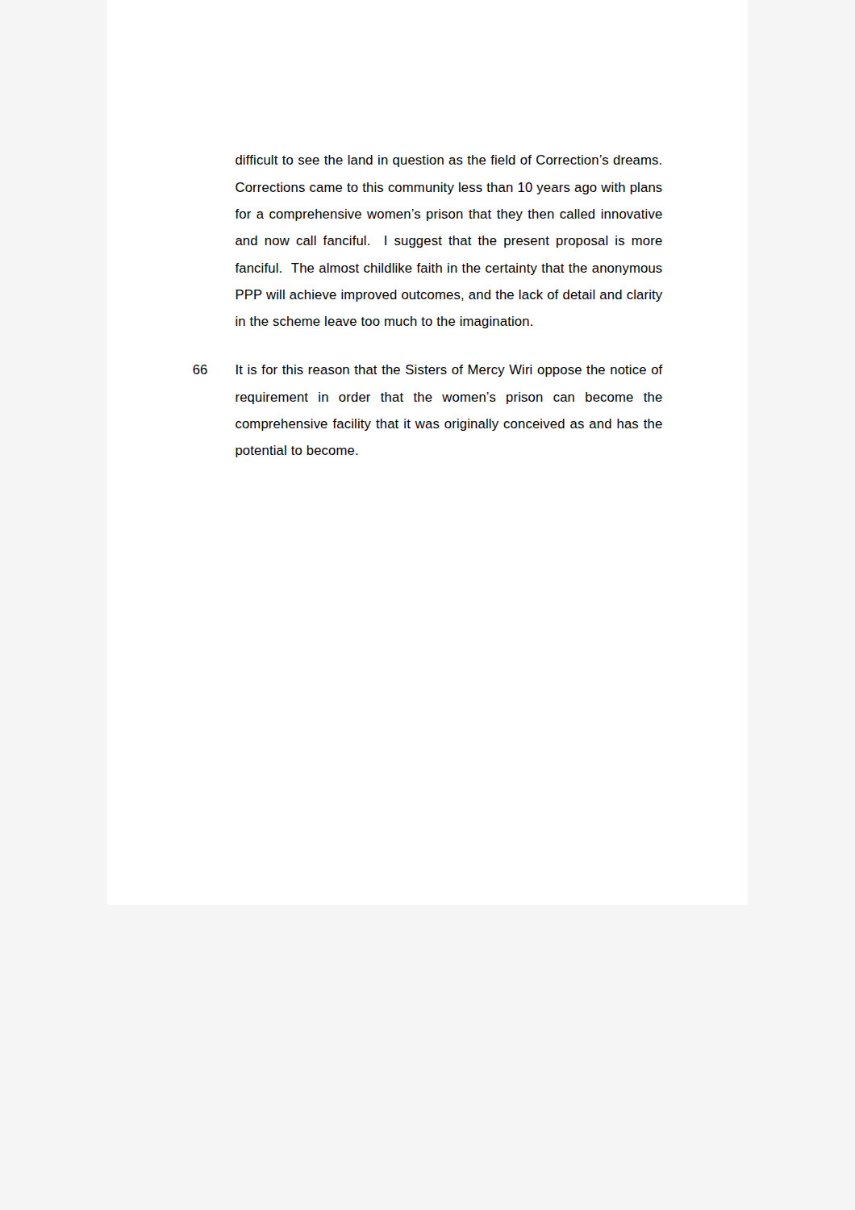difficult to see the land in question as the field of Correction’s dreams. Corrections came to this community less than 10 years ago with plans for a comprehensive women’s prison that they then called innovative and now call fanciful. I suggest that the present proposal is more fanciful. The almost childlike faith in the certainty that the anonymous PPP will achieve improved outcomes, and the lack of detail and clarity in the scheme leave too much to the imagination.
66
It is for this reason that the Sisters of Mercy Wiri oppose the notice of requirement in order that the women’s prison can become the comprehensive facility that it was originally conceived as and has the potential to become.